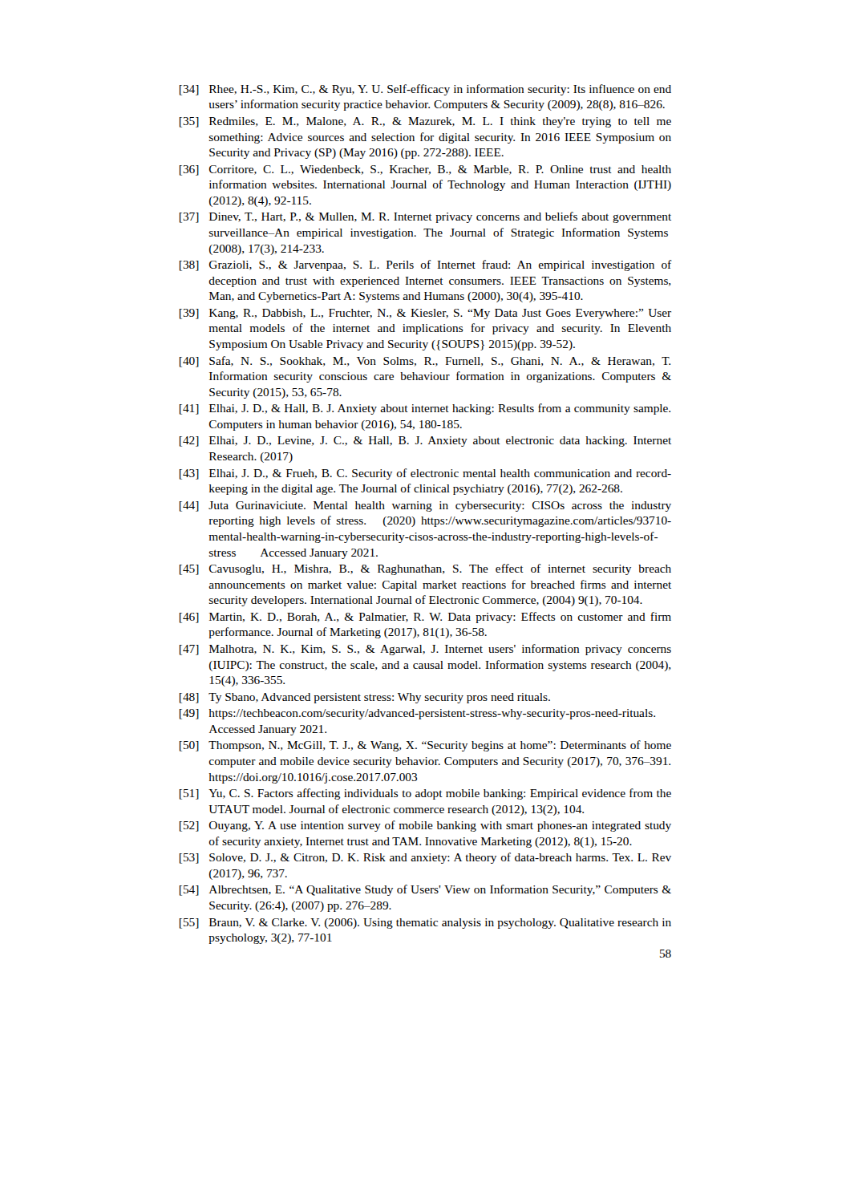[34] Rhee, H.-S., Kim, C., & Ryu, Y. U. Self-efficacy in information security: Its influence on end users’ information security practice behavior. Computers & Security (2009), 28(8), 816–826.
[35] Redmiles, E. M., Malone, A. R., & Mazurek, M. L. I think they're trying to tell me something: Advice sources and selection for digital security. In 2016 IEEE Symposium on Security and Privacy (SP) (May 2016) (pp. 272-288). IEEE.
[36] Corritore, C. L., Wiedenbeck, S., Kracher, B., & Marble, R. P. Online trust and health information websites. International Journal of Technology and Human Interaction (IJTHI) (2012), 8(4), 92-115.
[37] Dinev, T., Hart, P., & Mullen, M. R. Internet privacy concerns and beliefs about government surveillance–An empirical investigation. The Journal of Strategic Information Systems (2008), 17(3), 214-233.
[38] Grazioli, S., & Jarvenpaa, S. L. Perils of Internet fraud: An empirical investigation of deception and trust with experienced Internet consumers. IEEE Transactions on Systems, Man, and Cybernetics-Part A: Systems and Humans (2000), 30(4), 395-410.
[39] Kang, R., Dabbish, L., Fruchter, N., & Kiesler, S. “My Data Just Goes Everywhere:” User mental models of the internet and implications for privacy and security. In Eleventh Symposium On Usable Privacy and Security ({SOUPS} 2015)(pp. 39-52).
[40] Safa, N. S., Sookhak, M., Von Solms, R., Furnell, S., Ghani, N. A., & Herawan, T. Information security conscious care behaviour formation in organizations. Computers & Security (2015), 53, 65-78.
[41] Elhai, J. D., & Hall, B. J. Anxiety about internet hacking: Results from a community sample. Computers in human behavior (2016), 54, 180-185.
[42] Elhai, J. D., Levine, J. C., & Hall, B. J. Anxiety about electronic data hacking. Internet Research. (2017)
[43] Elhai, J. D., & Frueh, B. C. Security of electronic mental health communication and record-keeping in the digital age. The Journal of clinical psychiatry (2016), 77(2), 262-268.
[44] Juta Gurinaviciute. Mental health warning in cybersecurity: CISOs across the industry reporting high levels of stress. (2020) https://www.securitymagazine.com/articles/93710-mental-health-warning-in-cybersecurity-cisos-across-the-industry-reporting-high-levels-of-stress Accessed January 2021.
[45] Cavusoglu, H., Mishra, B., & Raghunathan, S. The effect of internet security breach announcements on market value: Capital market reactions for breached firms and internet security developers. International Journal of Electronic Commerce, (2004) 9(1), 70-104.
[46] Martin, K. D., Borah, A., & Palmatier, R. W. Data privacy: Effects on customer and firm performance. Journal of Marketing (2017), 81(1), 36-58.
[47] Malhotra, N. K., Kim, S. S., & Agarwal, J. Internet users' information privacy concerns (IUIPC): The construct, the scale, and a causal model. Information systems research (2004), 15(4), 336-355.
[48] Ty Sbano, Advanced persistent stress: Why security pros need rituals.
[49] https://techbeacon.com/security/advanced-persistent-stress-why-security-pros-need-rituals. Accessed January 2021.
[50] Thompson, N., McGill, T. J., & Wang, X. “Security begins at home”: Determinants of home computer and mobile device security behavior. Computers and Security (2017), 70, 376–391. https://doi.org/10.1016/j.cose.2017.07.003
[51] Yu, C. S. Factors affecting individuals to adopt mobile banking: Empirical evidence from the UTAUT model. Journal of electronic commerce research (2012), 13(2), 104.
[52] Ouyang, Y. A use intention survey of mobile banking with smart phones-an integrated study of security anxiety, Internet trust and TAM. Innovative Marketing (2012), 8(1), 15-20.
[53] Solove, D. J., & Citron, D. K. Risk and anxiety: A theory of data-breach harms. Tex. L. Rev (2017), 96, 737.
[54] Albrechtsen, E. “A Qualitative Study of Users' View on Information Security,” Computers & Security. (26:4), (2007) pp. 276–289.
[55] Braun, V. & Clarke. V. (2006). Using thematic analysis in psychology. Qualitative research in psychology, 3(2), 77-101
58